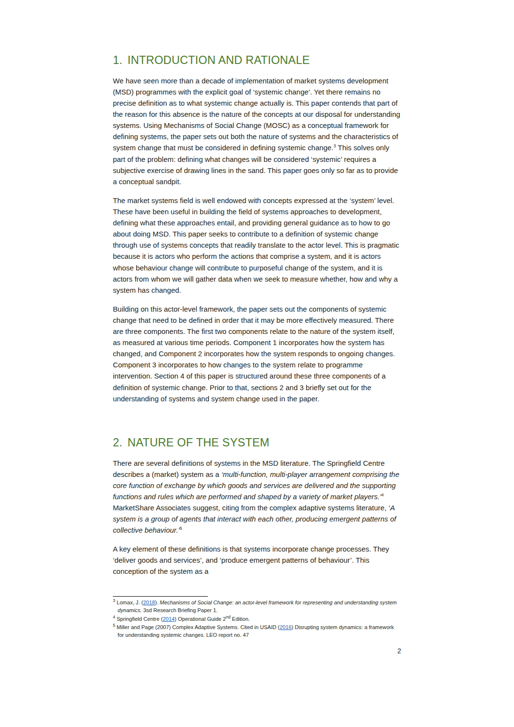1. INTRODUCTION AND RATIONALE
We have seen more than a decade of implementation of market systems development (MSD) programmes with the explicit goal of ‘systemic change’. Yet there remains no precise definition as to what systemic change actually is. This paper contends that part of the reason for this absence is the nature of the concepts at our disposal for understanding systems. Using Mechanisms of Social Change (MOSC) as a conceptual framework for defining systems, the paper sets out both the nature of systems and the characteristics of system change that must be considered in defining systemic change.3 This solves only part of the problem: defining what changes will be considered ‘systemic’ requires a subjective exercise of drawing lines in the sand. This paper goes only so far as to provide a conceptual sandpit.
The market systems field is well endowed with concepts expressed at the ‘system’ level. These have been useful in building the field of systems approaches to development, defining what these approaches entail, and providing general guidance as to how to go about doing MSD. This paper seeks to contribute to a definition of systemic change through use of systems concepts that readily translate to the actor level. This is pragmatic because it is actors who perform the actions that comprise a system, and it is actors whose behaviour change will contribute to purposeful change of the system, and it is actors from whom we will gather data when we seek to measure whether, how and why a system has changed.
Building on this actor-level framework, the paper sets out the components of systemic change that need to be defined in order that it may be more effectively measured. There are three components. The first two components relate to the nature of the system itself, as measured at various time periods. Component 1 incorporates how the system has changed, and Component 2 incorporates how the system responds to ongoing changes. Component 3 incorporates to how changes to the system relate to programme intervention. Section 4 of this paper is structured around these three components of a definition of systemic change. Prior to that, sections 2 and 3 briefly set out for the understanding of systems and system change used in the paper.
2. NATURE OF THE SYSTEM
There are several definitions of systems in the MSD literature. The Springfield Centre describes a (market) system as a ‘multi-function, multi-player arrangement comprising the core function of exchange by which goods and services are delivered and the supporting functions and rules which are performed and shaped by a variety of market players.’4 MarketShare Associates suggest, citing from the complex adaptive systems literature, ‘A system is a group of agents that interact with each other, producing emergent patterns of collective behaviour.’5
A key element of these definitions is that systems incorporate change processes. They ‘deliver goods and services’, and ‘produce emergent patterns of behaviour’. This conception of the system as a
3 Lomax, J. (2018). Mechanisms of Social Change: an actor-level framework for representing and understanding system dynamics. 3sd Research Briefing Paper 1.
4 Springfield Centre (2014) Operational Guide 2nd Edition.
5 Miller and Page (2007) Complex Adaptive Systems. Cited in USAID (2016) Disrupting system dynamics: a framework for understanding systemic changes. LEO report no. 47
2